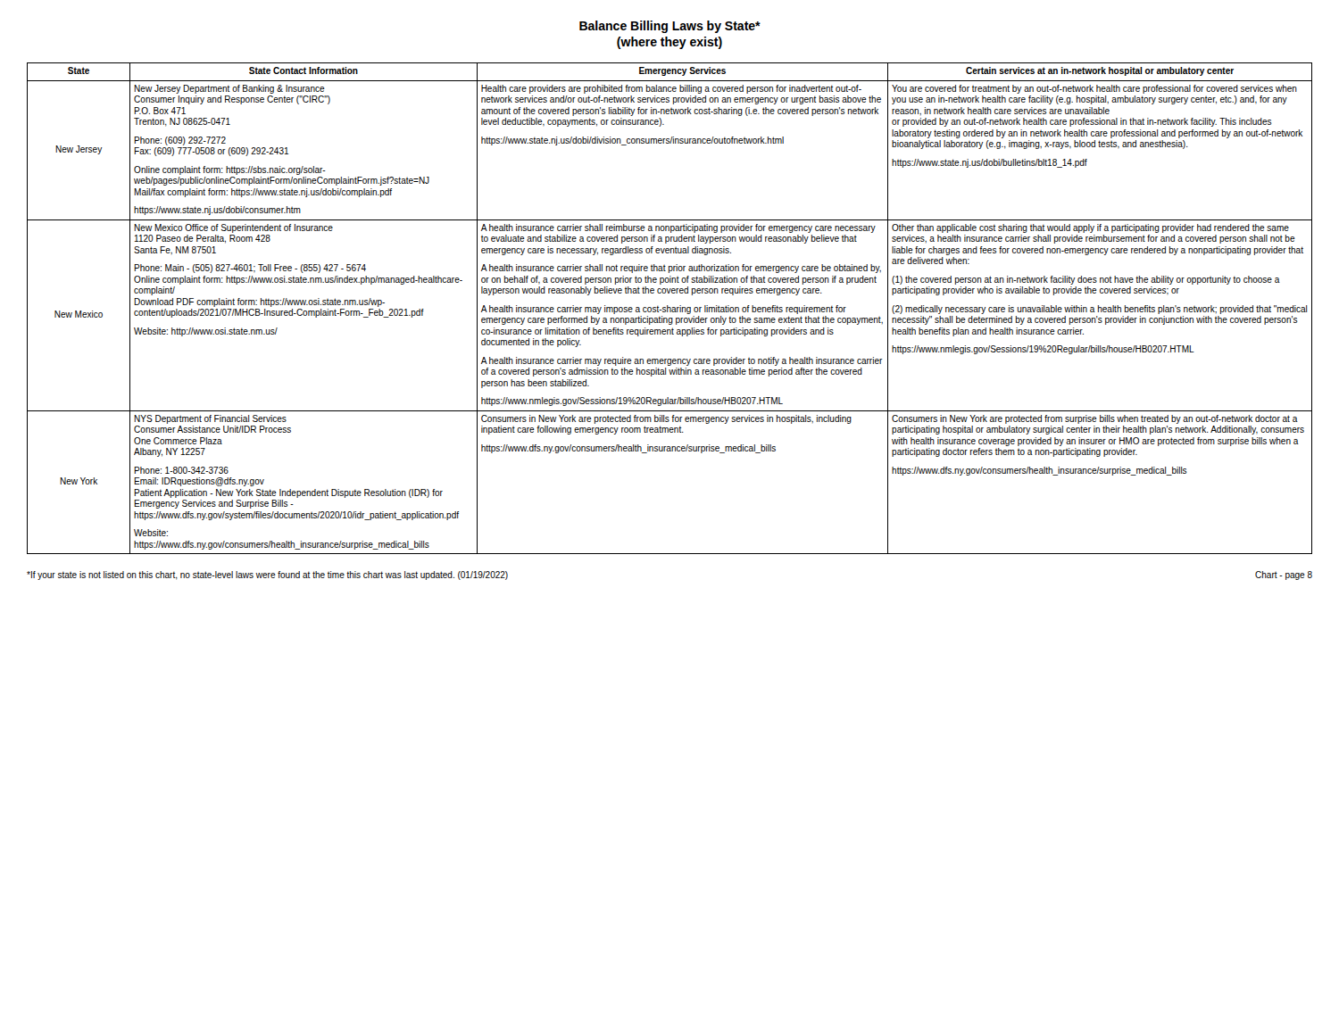Balance Billing Laws by State* (where they exist)
| State | State Contact Information | Emergency Services | Certain services at an in-network hospital or ambulatory center |
| --- | --- | --- | --- |
| New Jersey | New Jersey Department of Banking & Insurance Consumer Inquiry and Response Center ("CIRC") P.O. Box 471 Trenton, NJ 08625-0471 Phone: (609) 292-7272 Fax: (609) 777-0508 or (609) 292-2431 Online complaint form: https://sbs.naic.org/solar-web/pages/public/onlineComplaintForm/onlineComplaintForm.jsf?state=NJ Mail/fax complaint form: https://www.state.nj.us/dobi/complain.pdf https://www.state.nj.us/dobi/consumer.htm | Health care providers are prohibited from balance billing a covered person for inadvertent out-of-network services and/or out-of-network services provided on an emergency or urgent basis above the amount of the covered person's liability for in-network cost-sharing (i.e. the covered person's network level deductible, copayments, or coinsurance). https://www.state.nj.us/dobi/division_consumers/insurance/outofnetwork.html | You are covered for treatment by an out-of-network health care professional for covered services when you use an in-network health care facility (e.g. hospital, ambulatory surgery center, etc.) and, for any reason, in network health care services are unavailable or provided by an out-of-network health care professional in that in-network facility. This includes laboratory testing ordered by an in network health care professional and performed by an out-of-network bioanalytical laboratory (e.g., imaging, x-rays, blood tests, and anesthesia). https://www.state.nj.us/dobi/bulletins/blt18_14.pdf |
| New Mexico | New Mexico Office of Superintendent of Insurance 1120 Paseo de Peralta, Room 428 Santa Fe, NM 87501 Phone: Main - (505) 827-4601; Toll Free - (855) 427 - 5674 Online complaint form: https://www.osi.state.nm.us/index.php/managed-healthcare-complaint/ Download PDF complaint form: https://www.osi.state.nm.us/wp-content/uploads/2021/07/MHCB-Insured-Complaint-Form-_Feb_2021.pdf Website: http://www.osi.state.nm.us/ | A health insurance carrier shall reimburse a nonparticipating provider for emergency care necessary to evaluate and stabilize a covered person if a prudent layperson would reasonably believe that emergency care is necessary, regardless of eventual diagnosis. A health insurance carrier shall not require that prior authorization for emergency care be obtained by, or on behalf of, a covered person prior to the point of stabilization of that covered person if a prudent layperson would reasonably believe that the covered person requires emergency care. A health insurance carrier may impose a cost-sharing or limitation of benefits requirement for emergency care performed by a nonparticipating provider only to the same extent that the copayment, co-insurance or limitation of benefits requirement applies for participating providers and is documented in the policy. A health insurance carrier may require an emergency care provider to notify a health insurance carrier of a covered person's admission to the hospital within a reasonable time period after the covered person has been stabilized. https://www.nmlegis.gov/Sessions/19%20Regular/bills/house/HB0207.HTML | Other than applicable cost sharing that would apply if a participating provider had rendered the same services, a health insurance carrier shall provide reimbursement for and a covered person shall not be liable for charges and fees for covered non-emergency care rendered by a nonparticipating provider that are delivered when: (1) the covered person at an in-network facility does not have the ability or opportunity to choose a participating provider who is available to provide the covered services; or (2) medically necessary care is unavailable within a health benefits plan's network; provided that "medical necessity" shall be determined by a covered person's provider in conjunction with the covered person's health benefits plan and health insurance carrier. https://www.nmlegis.gov/Sessions/19%20Regular/bills/house/HB0207.HTML |
| New York | NYS Department of Financial Services Consumer Assistance Unit/IDR Process One Commerce Plaza Albany, NY 12257 Phone: 1-800-342-3736 Email: IDRquestions@dfs.ny.gov Patient Application - New York State Independent Dispute Resolution (IDR) for Emergency Services and Surprise Bills - https://www.dfs.ny.gov/system/files/documents/2020/10/idr_patient_application.pdf Website: https://www.dfs.ny.gov/consumers/health_insurance/surprise_medical_bills | Consumers in New York are protected from bills for emergency services in hospitals, including inpatient care following emergency room treatment. https://www.dfs.ny.gov/consumers/health_insurance/surprise_medical_bills | Consumers in New York are protected from surprise bills when treated by an out-of-network doctor at a participating hospital or ambulatory surgical center in their health plan's network. Additionally, consumers with health insurance coverage provided by an insurer or HMO are protected from surprise bills when a participating doctor refers them to a non-participating provider. https://www.dfs.ny.gov/consumers/health_insurance/surprise_medical_bills |
*If your state is not listed on this chart, no state-level laws were found at the time this chart was last updated. (01/19/2022)
Chart - page 8